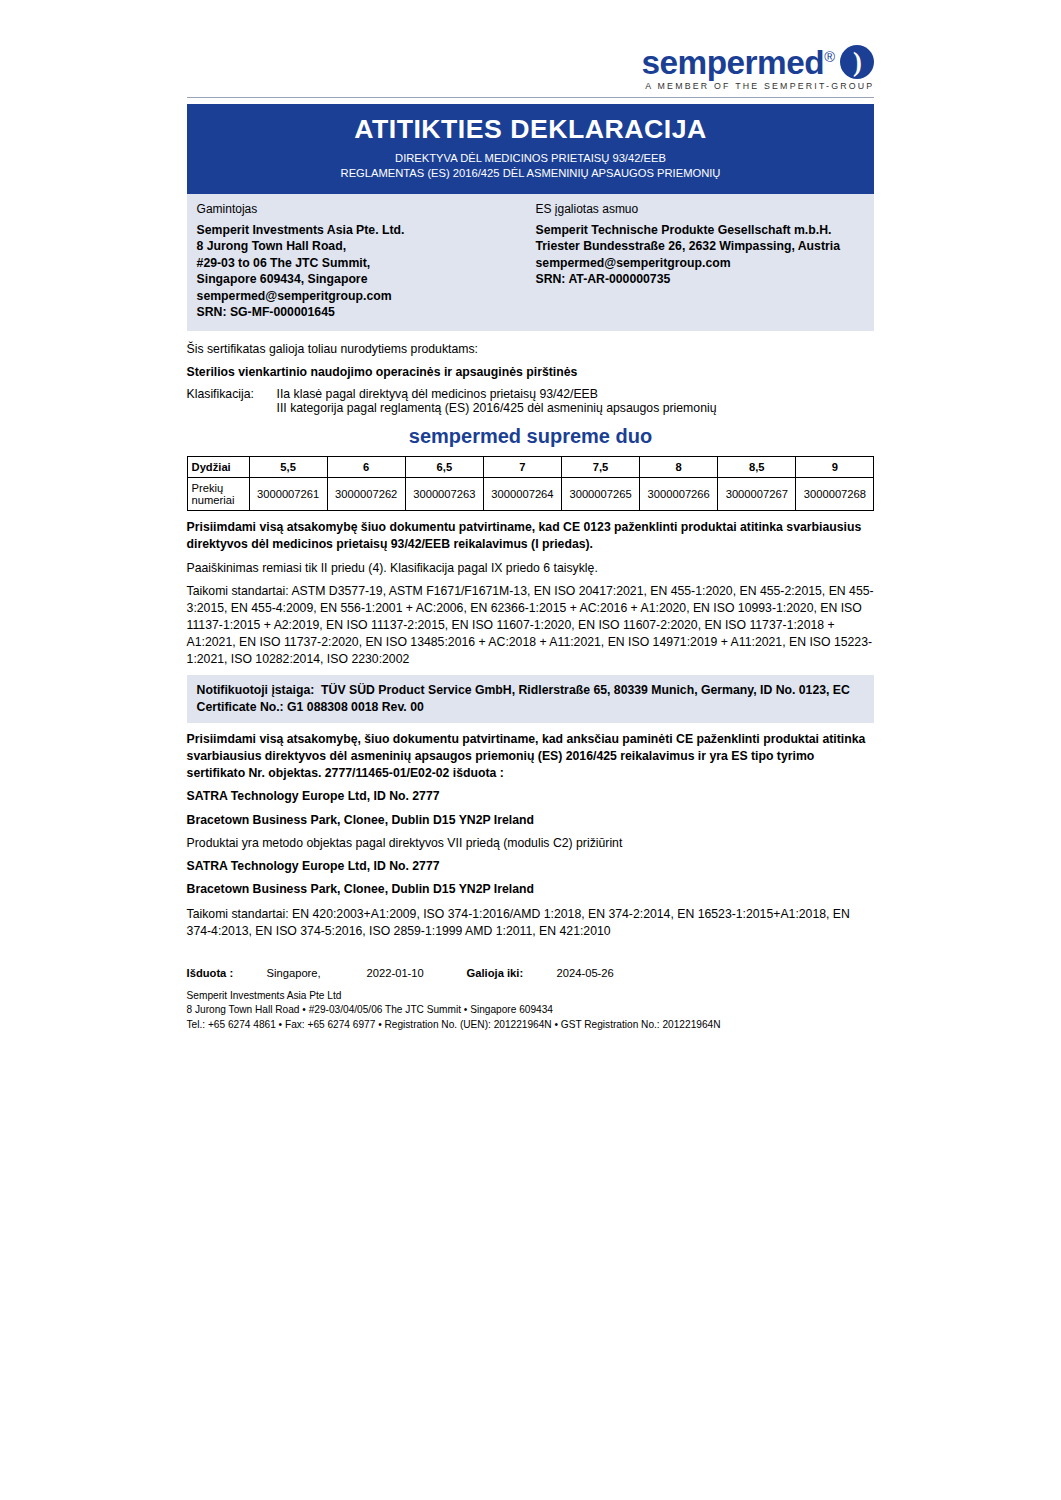sempermed®)
A MEMBER OF THE SEMPERIT-GROUP
ATITIKTIES DEKLARACIJA
DIREKTYVA DĖL MEDICINOS PRIETAISŲ 93/42/EEB
REGLAMENTAS (ES) 2016/425 DĖL ASMENINIŲ APSAUGOS PRIEMONIŲ
Gamintojas
Semperit Investments Asia Pte. Ltd.
8 Jurong Town Hall Road,
#29-03 to 06 The JTC Summit,
Singapore 609434, Singapore
sempermed@semperitgroup.com
SRN: SG-MF-000001645
ES įgaliotas asmuo
Semperit Technische Produkte Gesellschaft m.b.H.
Triester Bundesstraße 26, 2632 Wimpassing, Austria
sempermed@semperitgroup.com
SRN: AT-AR-000000735
Šis sertifikatas galioja toliau nurodytiems produktams:
Sterilios vienkartinio naudojimo operacinės ir apsauginės pirštinės
Klasifikacija:
IIa klasė pagal direktyvą dėl medicinos prietaisų 93/42/EEB
III kategorija pagal reglamentą (ES) 2016/425 dėl asmeninių apsaugos priemonių
sempermed supreme duo
| Dydžiai | 5,5 | 6 | 6,5 | 7 | 7,5 | 8 | 8,5 | 9 |
| --- | --- | --- | --- | --- | --- | --- | --- | --- |
| Prekių numeriai | 3000007261 | 3000007262 | 3000007263 | 3000007264 | 3000007265 | 3000007266 | 3000007267 | 3000007268 |
Prisiimdami visą atsakomybę šiuo dokumentu patvirtiname, kad CE 0123 paženklinti produktai atitinka svarbiausius direktyvos dėl medicinos prietaisų 93/42/EEB reikalavimus (I priedas).
Paaiškinimas remiasi tik II priedu (4). Klasifikacija pagal IX priedo 6 taisyklę.
Taikomi standartai: ASTM D3577-19, ASTM F1671/F1671M-13, EN ISO 20417:2021, EN 455-1:2020, EN 455-2:2015, EN 455-3:2015, EN 455-4:2009, EN 556-1:2001 + AC:2006, EN 62366-1:2015 + AC:2016 + A1:2020, EN ISO 10993-1:2020, EN ISO 11137-1:2015 + A2:2019, EN ISO 11137-2:2015, EN ISO 11607-1:2020, EN ISO 11607-2:2020, EN ISO 11737-1:2018 + A1:2021, EN ISO 11737-2:2020, EN ISO 13485:2016 + AC:2018 + A11:2021, EN ISO 14971:2019 + A11:2021, EN ISO 15223-1:2021, ISO 10282:2014, ISO 2230:2002
Notifikuotoji įstaiga: TÜV SÜD Product Service GmbH, Ridlerstraße 65, 80339 Munich, Germany, ID No. 0123, EC Certificate No.: G1 088308 0018 Rev. 00
Prisiimdami visą atsakomybę, šiuo dokumentu patvirtiname, kad anksčiau paminėti CE paženklinti produktai atitinka svarbiausius direktyvos dėl asmeninių apsaugos priemonių (ES) 2016/425 reikalavimus ir yra ES tipo tyrimo sertifikato Nr. objektas. 2777/11465-01/E02-02 išduota :
SATRA Technology Europe Ltd, ID No. 2777
Bracetown Business Park, Clonee, Dublin D15 YN2P Ireland
Produktai yra metodo objektas pagal direktyvos VII priedą (modulis C2) prižiūrint
SATRA Technology Europe Ltd, ID No. 2777
Bracetown Business Park, Clonee, Dublin D15 YN2P Ireland
Taikomi standartai: EN 420:2003+A1:2009, ISO 374-1:2016/AMD 1:2018, EN 374-2:2014, EN 16523-1:2015+A1:2018, EN 374-4:2013, EN ISO 374-5:2016, ISO 2859-1:1999 AMD 1:2011, EN 421:2010
Išduota :
Singapore,
2022-01-10
Galioja iki:
2024-05-26
Semperit Investments Asia Pte Ltd
8 Jurong Town Hall Road • #29-03/04/05/06 The JTC Summit • Singapore 609434
Tel.: +65 6274 4861 • Fax: +65 6274 6977 • Registration No. (UEN): 201221964N • GST Registration No.: 201221964N